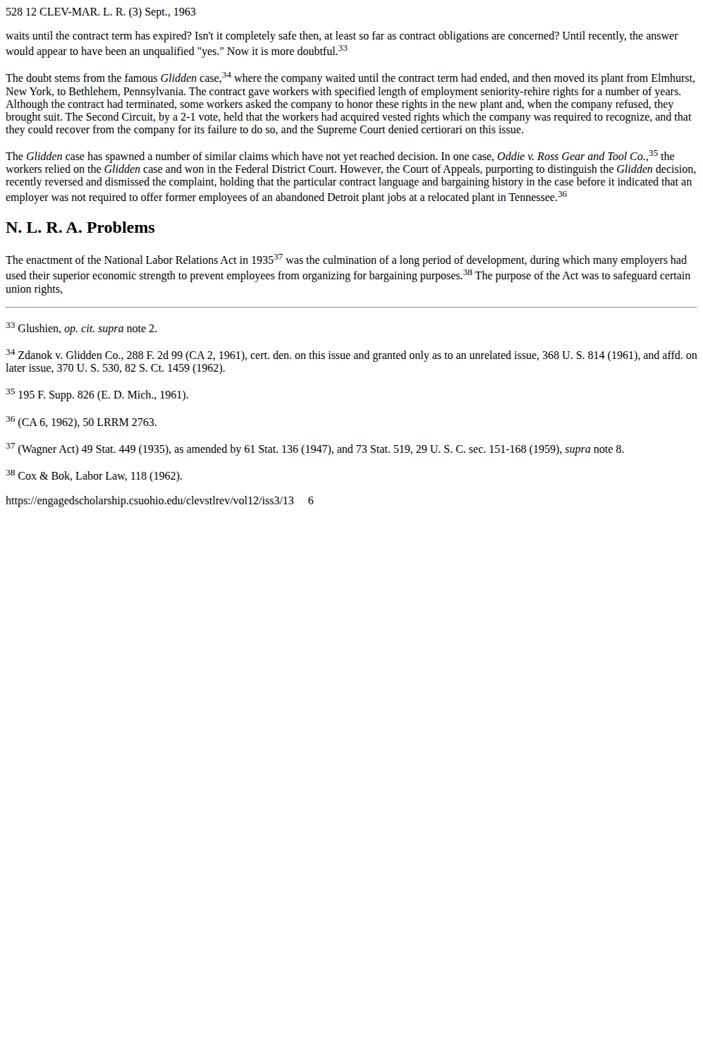528 12 CLEV-MAR. L. R. (3) Sept., 1963
waits until the contract term has expired? Isn't it completely safe then, at least so far as contract obligations are concerned? Until recently, the answer would appear to have been an unqualified "yes." Now it is more doubtful.33
The doubt stems from the famous Glidden case,34 where the company waited until the contract term had ended, and then moved its plant from Elmhurst, New York, to Bethlehem, Pennsylvania. The contract gave workers with specified length of employment seniority-rehire rights for a number of years. Although the contract had terminated, some workers asked the company to honor these rights in the new plant and, when the company refused, they brought suit. The Second Circuit, by a 2-1 vote, held that the workers had acquired vested rights which the company was required to recognize, and that they could recover from the company for its failure to do so, and the Supreme Court denied certiorari on this issue.
The Glidden case has spawned a number of similar claims which have not yet reached decision. In one case, Oddie v. Ross Gear and Tool Co.,35 the workers relied on the Glidden case and won in the Federal District Court. However, the Court of Appeals, purporting to distinguish the Glidden decision, recently reversed and dismissed the complaint, holding that the particular contract language and bargaining history in the case before it indicated that an employer was not required to offer former employees of an abandoned Detroit plant jobs at a relocated plant in Tennessee.36
N. L. R. A. Problems
The enactment of the National Labor Relations Act in 193537 was the culmination of a long period of development, during which many employers had used their superior economic strength to prevent employees from organizing for bargaining purposes.38 The purpose of the Act was to safeguard certain union rights,
33 Glushien, op. cit. supra note 2.
34 Zdanok v. Glidden Co., 288 F. 2d 99 (CA 2, 1961), cert. den. on this issue and granted only as to an unrelated issue, 368 U. S. 814 (1961), and affd. on later issue, 370 U. S. 530, 82 S. Ct. 1459 (1962).
35 195 F. Supp. 826 (E. D. Mich., 1961).
36 (CA 6, 1962), 50 LRRM 2763.
37 (Wagner Act) 49 Stat. 449 (1935), as amended by 61 Stat. 136 (1947), and 73 Stat. 519, 29 U. S. C. sec. 151-168 (1959), supra note 8.
38 Cox & Bok, Labor Law, 118 (1962).
https://engagedscholarship.csuohio.edu/clevstlrev/vol12/iss3/13 6